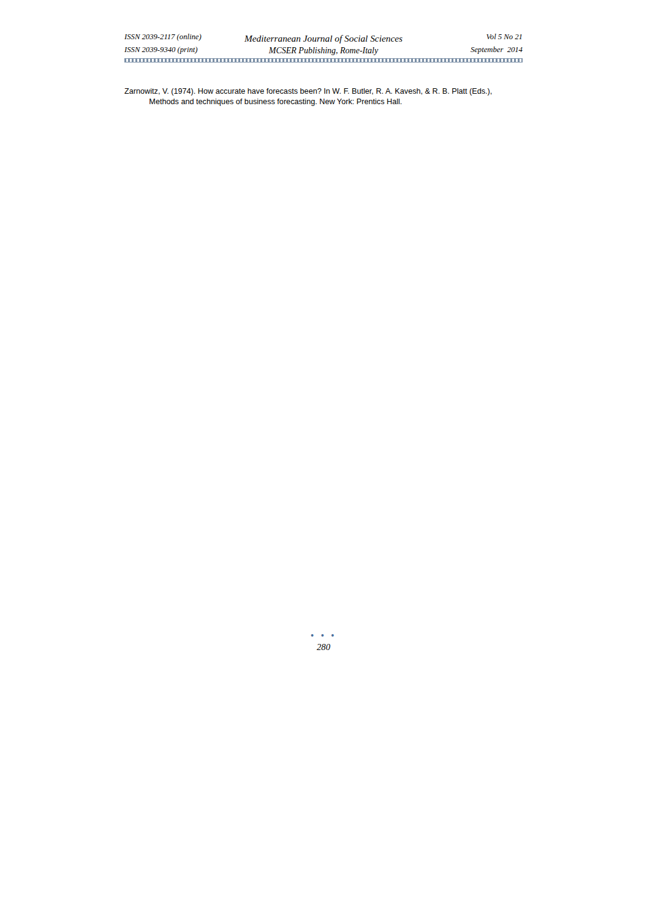| ISSN 2039-2117 (online) | Mediterranean Journal of Social Sciences | Vol 5 No 21 |
| ISSN 2039-9340 (print) | MCSER Publishing, Rome-Italy | September 2014 |
Zarnowitz, V. (1974). How accurate have forecasts been? In W. F. Butler, R. A. Kavesh, & R. B. Platt (Eds.), Methods and techniques of business forecasting. New York: Prentics Hall.
• • •
280